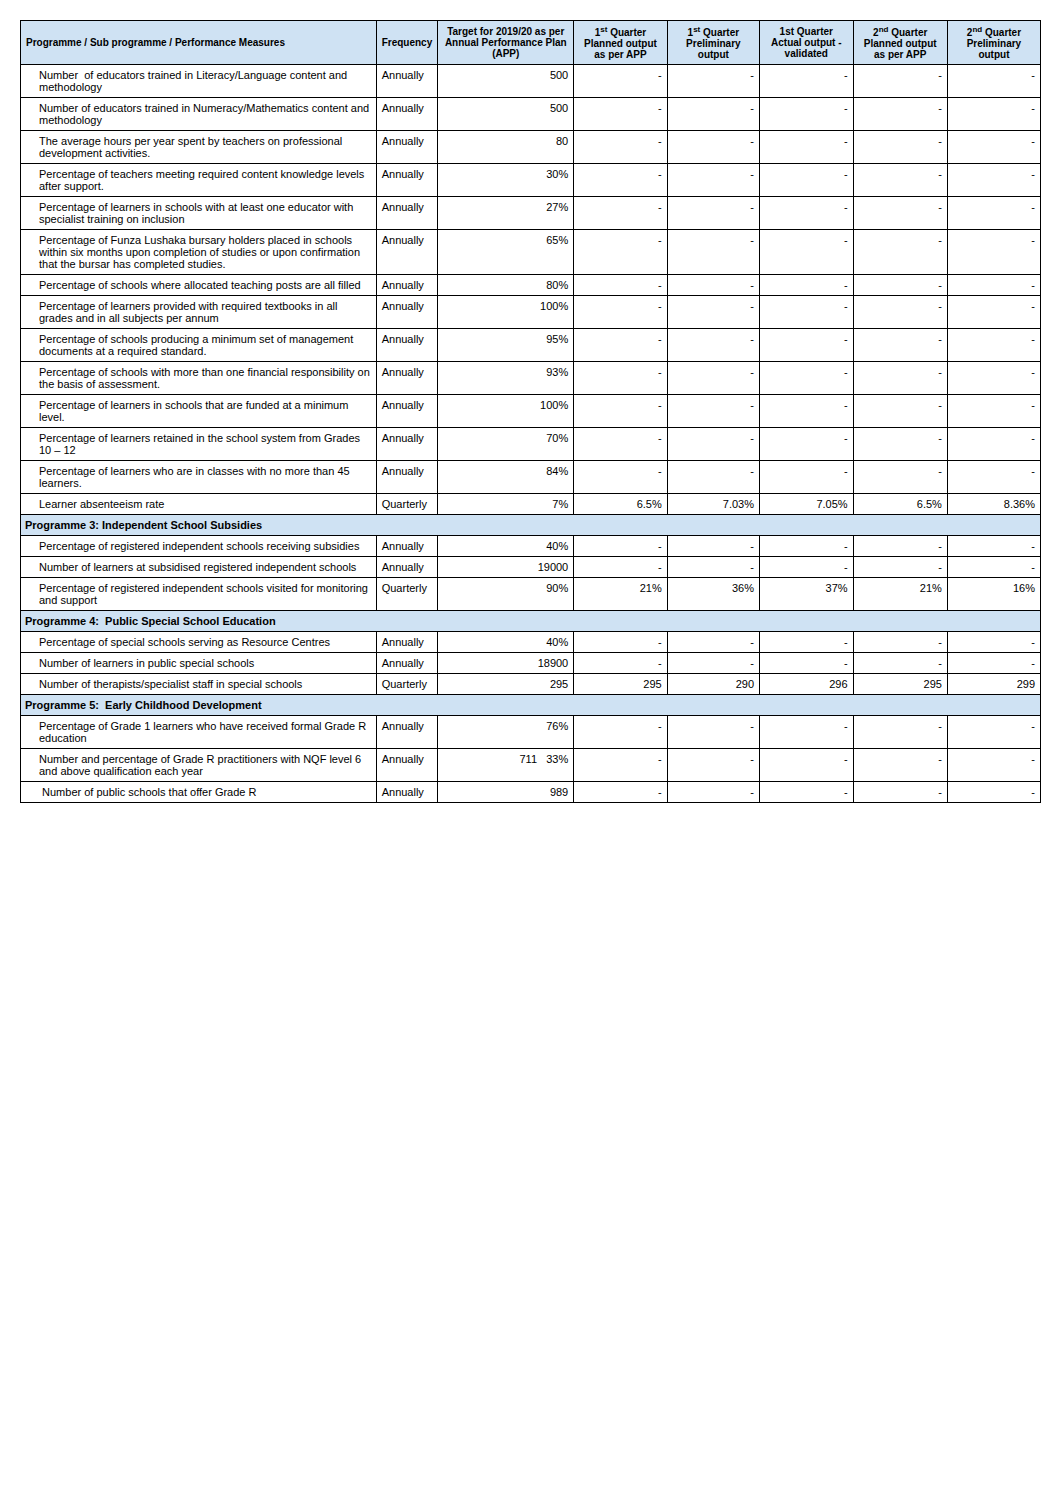| Programme / Sub programme / Performance Measures | Frequency | Target for 2019/20 as per Annual Performance Plan (APP) | 1 st Quarter Planned output as per APP | 1 st Quarter Preliminary output | 1st Quarter Actual output - validated | 2 nd Quarter Planned output as per APP | 2 nd Quarter Preliminary output |
| --- | --- | --- | --- | --- | --- | --- | --- |
| Number of educators trained in Literacy/Language content and methodology | Annually | 500 | - | - | - | - | - |
| Number of educators trained in Numeracy/Mathematics content and methodology | Annually | 500 | - | - | - | - | - |
| The average hours per year spent by teachers on professional development activities. | Annually | 80 | - | - | - | - | - |
| Percentage of teachers meeting required content knowledge levels after support. | Annually | 30% | - | - | - | - | - |
| Percentage of learners in schools with at least one educator with specialist training on inclusion | Annually | 27% | - | - | - | - | - |
| Percentage of Funza Lushaka bursary holders placed in schools within six months upon completion of studies or upon confirmation that the bursar has completed studies. | Annually | 65% | - | - | - | - | - |
| Percentage of schools where allocated teaching posts are all filled | Annually | 80% | - | - | - | - | - |
| Percentage of learners provided with required textbooks in all grades and in all subjects per annum | Annually | 100% | - | - | - | - | - |
| Percentage of schools producing a minimum set of management documents at a required standard. | Annually | 95% | - | - | - | - | - |
| Percentage of schools with more than one financial responsibility on the basis of assessment. | Annually | 93% | - | - | - | - | - |
| Percentage of learners in schools that are funded at a minimum level. | Annually | 100% | - | - | - | - | - |
| Percentage of learners retained in the school system from Grades 10 – 12 | Annually | 70% | - | - | - | - | - |
| Percentage of learners who are in classes with no more than 45 learners. | Annually | 84% | - | - | - | - | - |
| Learner absenteeism rate | Quarterly | 7% | 6.5% | 7.03% | 7.05% | 6.5% | 8.36% |
| Programme 3: Independent School Subsidies |
| Percentage of registered independent schools receiving subsidies | Annually | 40% | - | - | - | - | - |
| Number of learners at subsidised registered independent schools | Annually | 19000 | - | - | - | - | - |
| Percentage of registered independent schools visited for monitoring and support | Quarterly | 90% | 21% | 36% | 37% | 21% | 16% |
| Programme 4: Public Special School Education |
| Percentage of special schools serving as Resource Centres | Annually | 40% | - | - | - | - | - |
| Number of learners in public special schools | Annually | 18900 | - | - | - | - | - |
| Number of therapists/specialist staff in special schools | Quarterly | 295 | 295 | 290 | 296 | 295 | 299 |
| Programme 5: Early Childhood Development |
| Percentage of Grade 1 learners who have received formal Grade R education | Annually | 76% | - | - | - | - | - |
| Number and percentage of Grade R practitioners with NQF level 6 and above qualification each year | Annually | 711 33% | - | - | - | - | - |
| Number of public schools that offer Grade R | Annually | 989 | - | - | - | - | - |